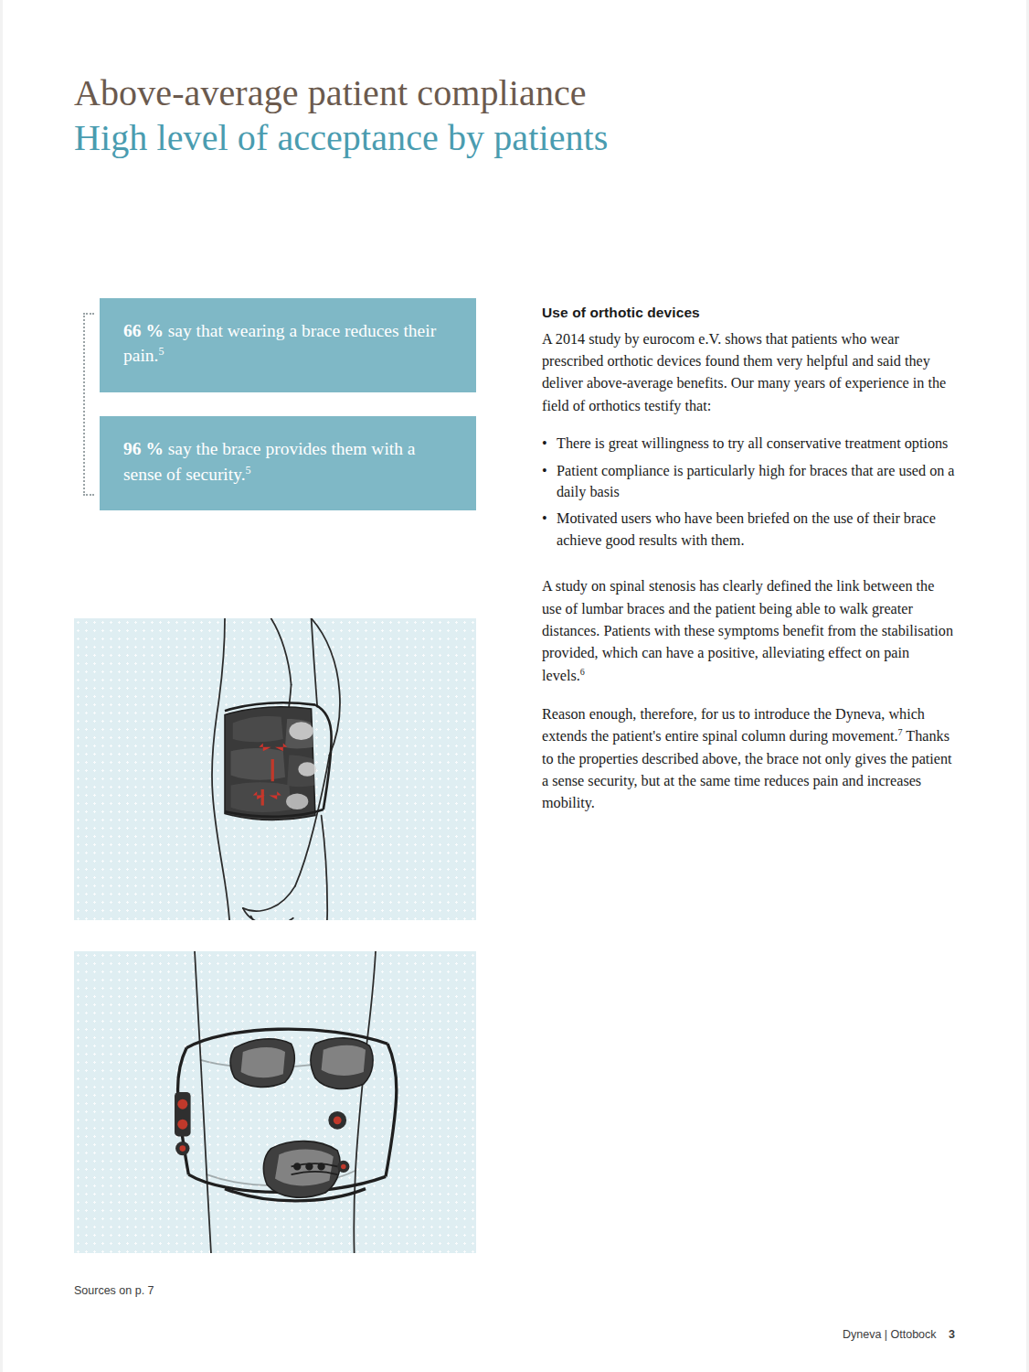Above-average patient compliance High level of acceptance by patients
66 % say that wearing a brace reduces their pain.5
96 % say the brace provides them with a sense of security.5
Sources on p. 7
Use of orthotic devices
A 2014 study by eurocom e.V. shows that patients who wear prescribed orthotic devices found them very helpful and said they deliver above-average benefits. Our many years of experience in the field of orthotics testify that:
There is great willingness to try all conservative treatment options
Patient compliance is particularly high for braces that are used on a daily basis
Motivated users who have been briefed on the use of their brace achieve good results with them.
A study on spinal stenosis has clearly defined the link between the use of lumbar braces and the patient being able to walk greater distances. Patients with these symptoms benefit from the stabilisation provided, which can have a positive, alleviating effect on pain levels.6
Reason enough, therefore, for us to introduce the Dyneva, which extends the patient's entire spinal column during movement.7 Thanks to the properties described above, the brace not only gives the patient a sense security, but at the same time reduces pain and increases mobility.
Dyneva | Ottobock 3